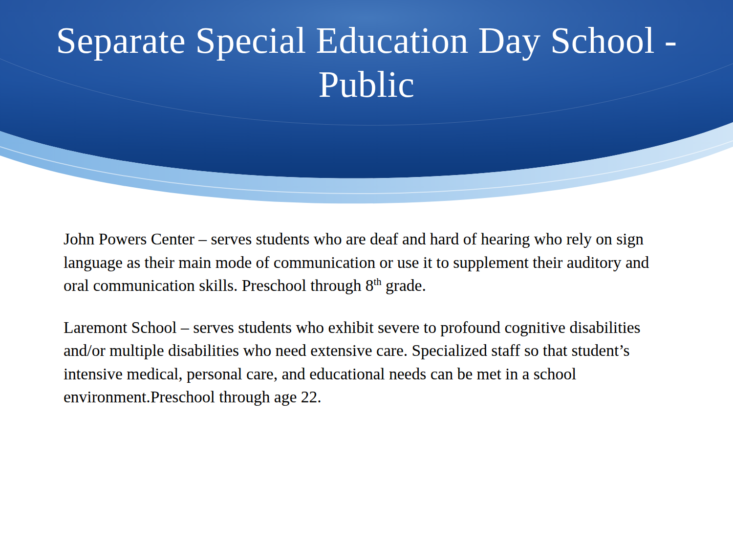Separate Special Education Day School - Public
John Powers Center – serves students who are deaf and hard of hearing who rely on sign language as their main mode of communication or use it to supplement their auditory and oral communication skills. Preschool through 8th grade.
Laremont School – serves students who exhibit severe to profound cognitive disabilities and/or multiple disabilities who need extensive care. Specialized staff so that student’s intensive medical, personal care, and educational needs can be met in a school environment.Preschool through age 22.